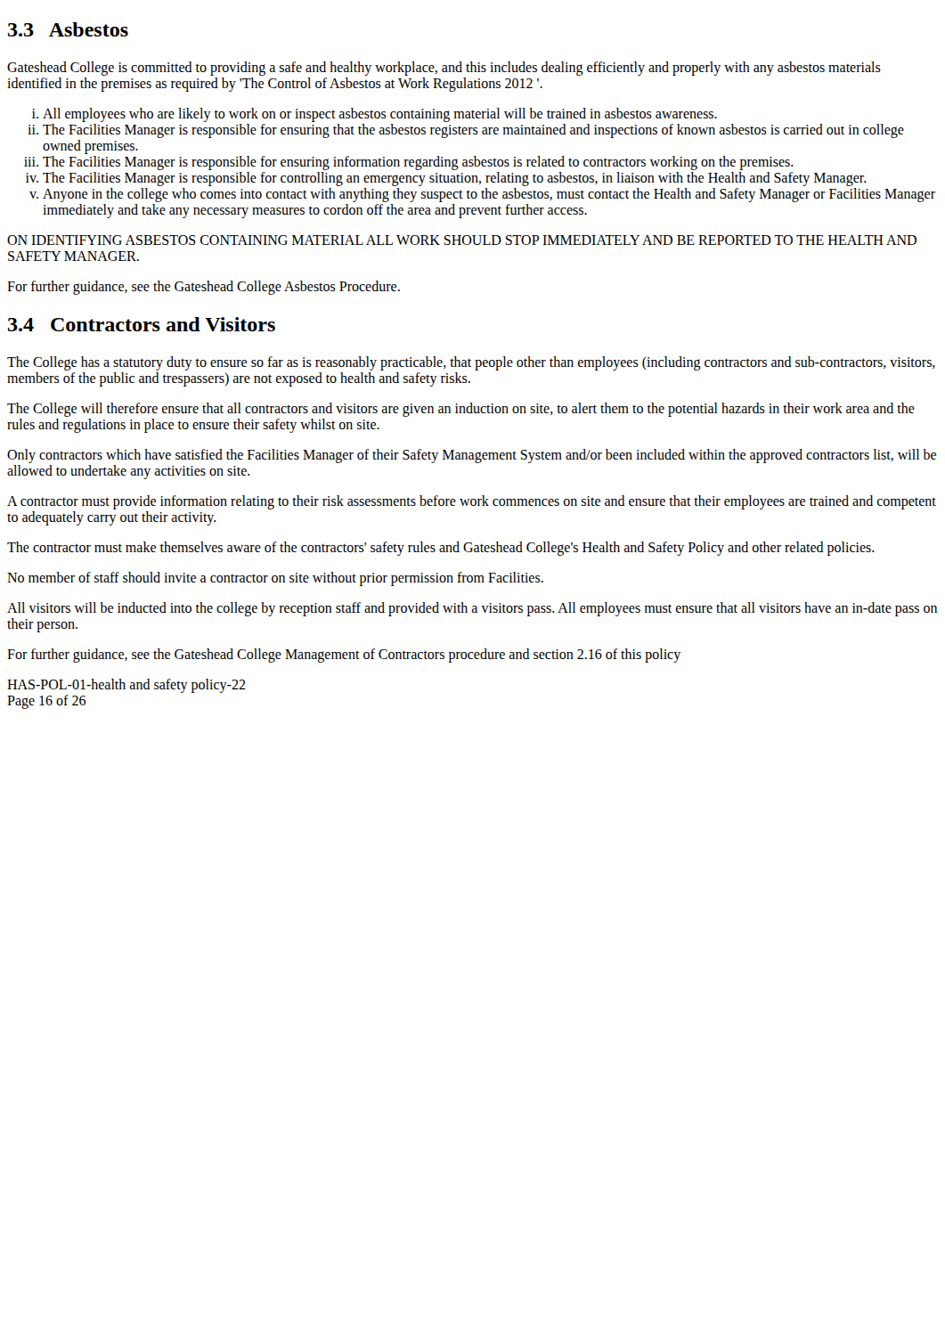3.3 Asbestos
Gateshead College is committed to providing a safe and healthy workplace, and this includes dealing efficiently and properly with any asbestos materials identified in the premises as required by 'The Control of Asbestos at Work Regulations 2012 '.
All employees who are likely to work on or inspect asbestos containing material will be trained in asbestos awareness.
The Facilities Manager is responsible for ensuring that the asbestos registers are maintained and inspections of known asbestos is carried out in college owned premises.
The Facilities Manager is responsible for ensuring information regarding asbestos is related to contractors working on the premises.
The Facilities Manager is responsible for controlling an emergency situation, relating to asbestos, in liaison with the Health and Safety Manager.
Anyone in the college who comes into contact with anything they suspect to the asbestos, must contact the Health and Safety Manager or Facilities Manager immediately and take any necessary measures to cordon off the area and prevent further access.
ON IDENTIFYING ASBESTOS CONTAINING MATERIAL ALL WORK SHOULD STOP IMMEDIATELY AND BE REPORTED TO THE HEALTH AND SAFETY MANAGER.
For further guidance, see the Gateshead College Asbestos Procedure.
3.4 Contractors and Visitors
The College has a statutory duty to ensure so far as is reasonably practicable, that people other than employees (including contractors and sub-contractors, visitors, members of the public and trespassers) are not exposed to health and safety risks.
The College will therefore ensure that all contractors and visitors are given an induction on site, to alert them to the potential hazards in their work area and the rules and regulations in place to ensure their safety whilst on site.
Only contractors which have satisfied the Facilities Manager of their Safety Management System and/or been included within the approved contractors list, will be allowed to undertake any activities on site.
A contractor must provide information relating to their risk assessments before work commences on site and ensure that their employees are trained and competent to adequately carry out their activity.
The contractor must make themselves aware of the contractors' safety rules and Gateshead College's Health and Safety Policy and other related policies.
No member of staff should invite a contractor on site without prior permission from Facilities.
All visitors will be inducted into the college by reception staff and provided with a visitors pass. All employees must ensure that all visitors have an in-date pass on their person.
For further guidance, see the Gateshead College Management of Contractors procedure and section 2.16 of this policy
HAS-POL-01-health and safety policy-22
Page 16 of 26